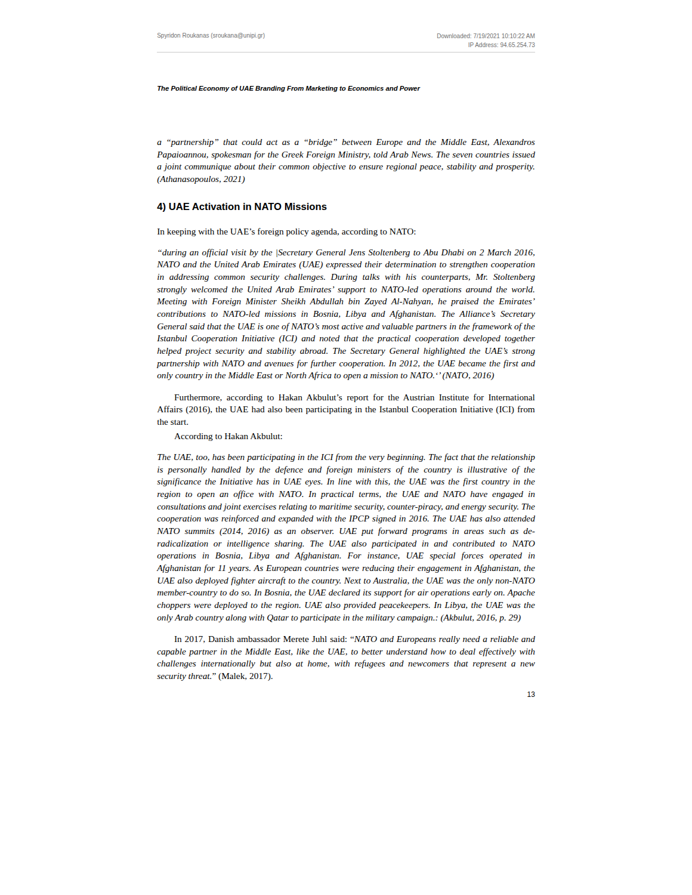Spyridon Roukanas (sroukana@unipi.gr)
Downloaded: 7/19/2021 10:10:22 AM
IP Address: 94.65.254.73
The Political Economy of UAE Branding From Marketing to Economics and Power
a “partnership” that could act as a “bridge” between Europe and the Middle East, Alexandros Papaioannou, spokesman for the Greek Foreign Ministry, told Arab News. The seven countries issued a joint communique about their common objective to ensure regional peace, stability and prosperity. (Athanasopoulos, 2021)
4) UAE Activation in NATO Missions
In keeping with the UAE’s foreign policy agenda, according to NATO:
“during an official visit by the |Secretary General Jens Stoltenberg to Abu Dhabi on 2 March 2016, NATO and the United Arab Emirates (UAE) expressed their determination to strengthen cooperation in addressing common security challenges. During talks with his counterparts, Mr. Stoltenberg strongly welcomed the United Arab Emirates’ support to NATO-led operations around the world. Meeting with Foreign Minister Sheikh Abdullah bin Zayed Al-Nahyan, he praised the Emirates’ contributions to NATO-led missions in Bosnia, Libya and Afghanistan. The Alliance’s Secretary General said that the UAE is one of NATO’s most active and valuable partners in the framework of the Istanbul Cooperation Initiative (ICI) and noted that the practical cooperation developed together helped project security and stability abroad. The Secretary General highlighted the UAE’s strong partnership with NATO and avenues for further cooperation. In 2012, the UAE became the first and only country in the Middle East or North Africa to open a mission to NATO.‘’ (NATO, 2016)
Furthermore, according to Hakan Akbulut’s report for the Austrian Institute for International Affairs (2016), the UAE had also been participating in the Istanbul Cooperation Initiative (ICI) from the start.
According to Hakan Akbulut:
The UAE, too, has been participating in the ICI from the very beginning. The fact that the relationship is personally handled by the defence and foreign ministers of the country is illustrative of the significance the Initiative has in UAE eyes. In line with this, the UAE was the first country in the region to open an office with NATO. In practical terms, the UAE and NATO have engaged in consultations and joint exercises relating to maritime security, counter-piracy, and energy security. The cooperation was reinforced and expanded with the IPCP signed in 2016. The UAE has also attended NATO summits (2014, 2016) as an observer. UAE put forward programs in areas such as de-radicalization or intelligence sharing. The UAE also participated in and contributed to NATO operations in Bosnia, Libya and Afghanistan. For instance, UAE special forces operated in Afghanistan for 11 years. As European countries were reducing their engagement in Afghanistan, the UAE also deployed fighter aircraft to the country. Next to Australia, the UAE was the only non-NATO member-country to do so. In Bosnia, the UAE declared its support for air operations early on. Apache choppers were deployed to the region. UAE also provided peacekeepers. In Libya, the UAE was the only Arab country along with Qatar to participate in the military campaign.: (Akbulut, 2016, p. 29)
In 2017, Danish ambassador Merete Juhl said: “NATO and Europeans really need a reliable and capable partner in the Middle East, like the UAE, to better understand how to deal effectively with challenges internationally but also at home, with refugees and newcomers that represent a new security threat.” (Malek, 2017).
13